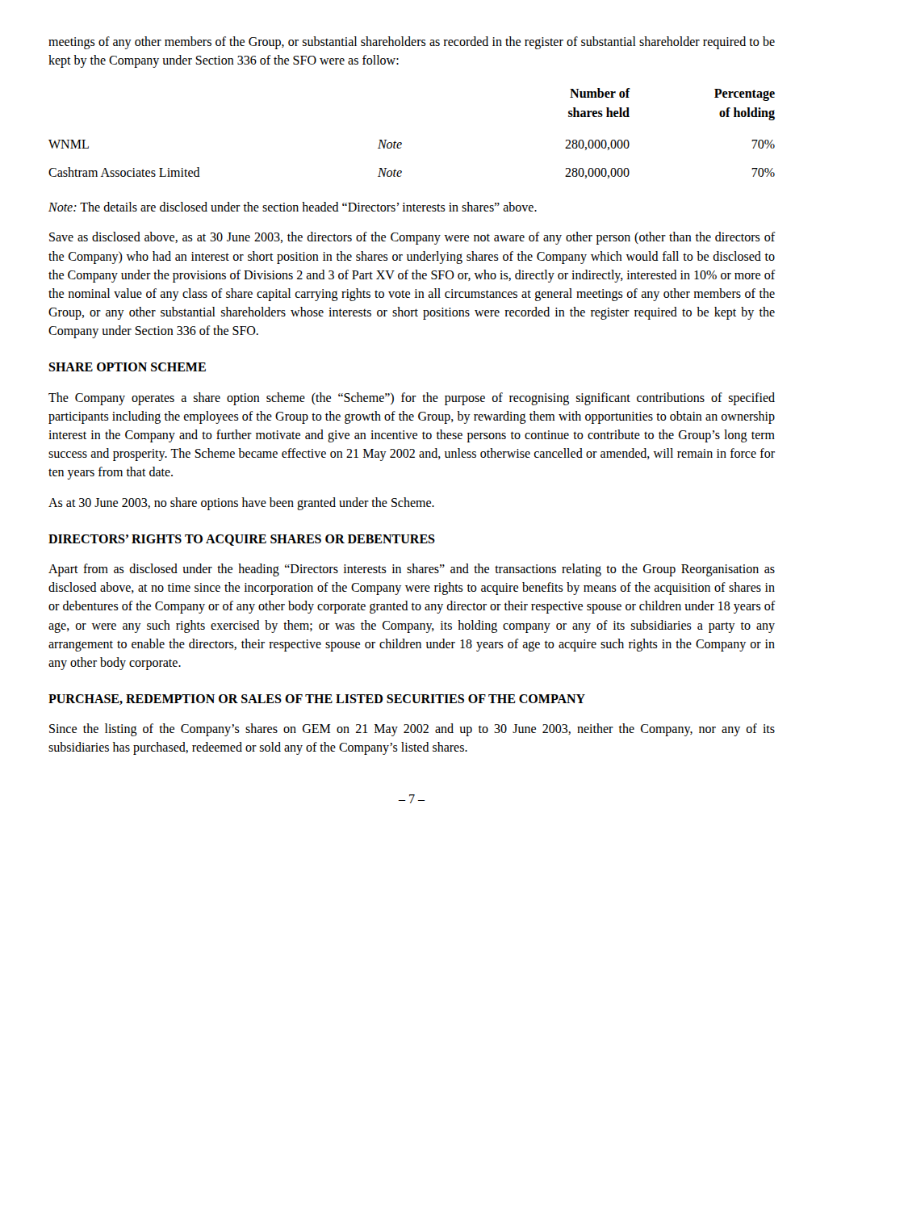meetings of any other members of the Group, or substantial shareholders as recorded in the register of substantial shareholder required to be kept by the Company under Section 336 of the SFO were as follow:
| | | Number of shares held | Percentage of holding |
| --- | --- | --- | --- |
| WNML | Note | 280,000,000 | 70% |
| Cashtram Associates Limited | Note | 280,000,000 | 70% |
Note: The details are disclosed under the section headed “Directors’ interests in shares” above.
Save as disclosed above, as at 30 June 2003, the directors of the Company were not aware of any other person (other than the directors of the Company) who had an interest or short position in the shares or underlying shares of the Company which would fall to be disclosed to the Company under the provisions of Divisions 2 and 3 of Part XV of the SFO or, who is, directly or indirectly, interested in 10% or more of the nominal value of any class of share capital carrying rights to vote in all circumstances at general meetings of any other members of the Group, or any other substantial shareholders whose interests or short positions were recorded in the register required to be kept by the Company under Section 336 of the SFO.
Share Option Scheme
The Company operates a share option scheme (the “Scheme”) for the purpose of recognising significant contributions of specified participants including the employees of the Group to the growth of the Group, by rewarding them with opportunities to obtain an ownership interest in the Company and to further motivate and give an incentive to these persons to continue to contribute to the Group’s long term success and prosperity. The Scheme became effective on 21 May 2002 and, unless otherwise cancelled or amended, will remain in force for ten years from that date.
As at 30 June 2003, no share options have been granted under the Scheme.
Directors’ Rights to Acquire Shares or Debentures
Apart from as disclosed under the heading “Directors interests in shares” and the transactions relating to the Group Reorganisation as disclosed above, at no time since the incorporation of the Company were rights to acquire benefits by means of the acquisition of shares in or debentures of the Company or of any other body corporate granted to any director or their respective spouse or children under 18 years of age, or were any such rights exercised by them; or was the Company, its holding company or any of its subsidiaries a party to any arrangement to enable the directors, their respective spouse or children under 18 years of age to acquire such rights in the Company or in any other body corporate.
Purchase, Redemption or Sales of the Listed Securities of the Company
Since the listing of the Company’s shares on GEM on 21 May 2002 and up to 30 June 2003, neither the Company, nor any of its subsidiaries has purchased, redeemed or sold any of the Company’s listed shares.
– 7 –